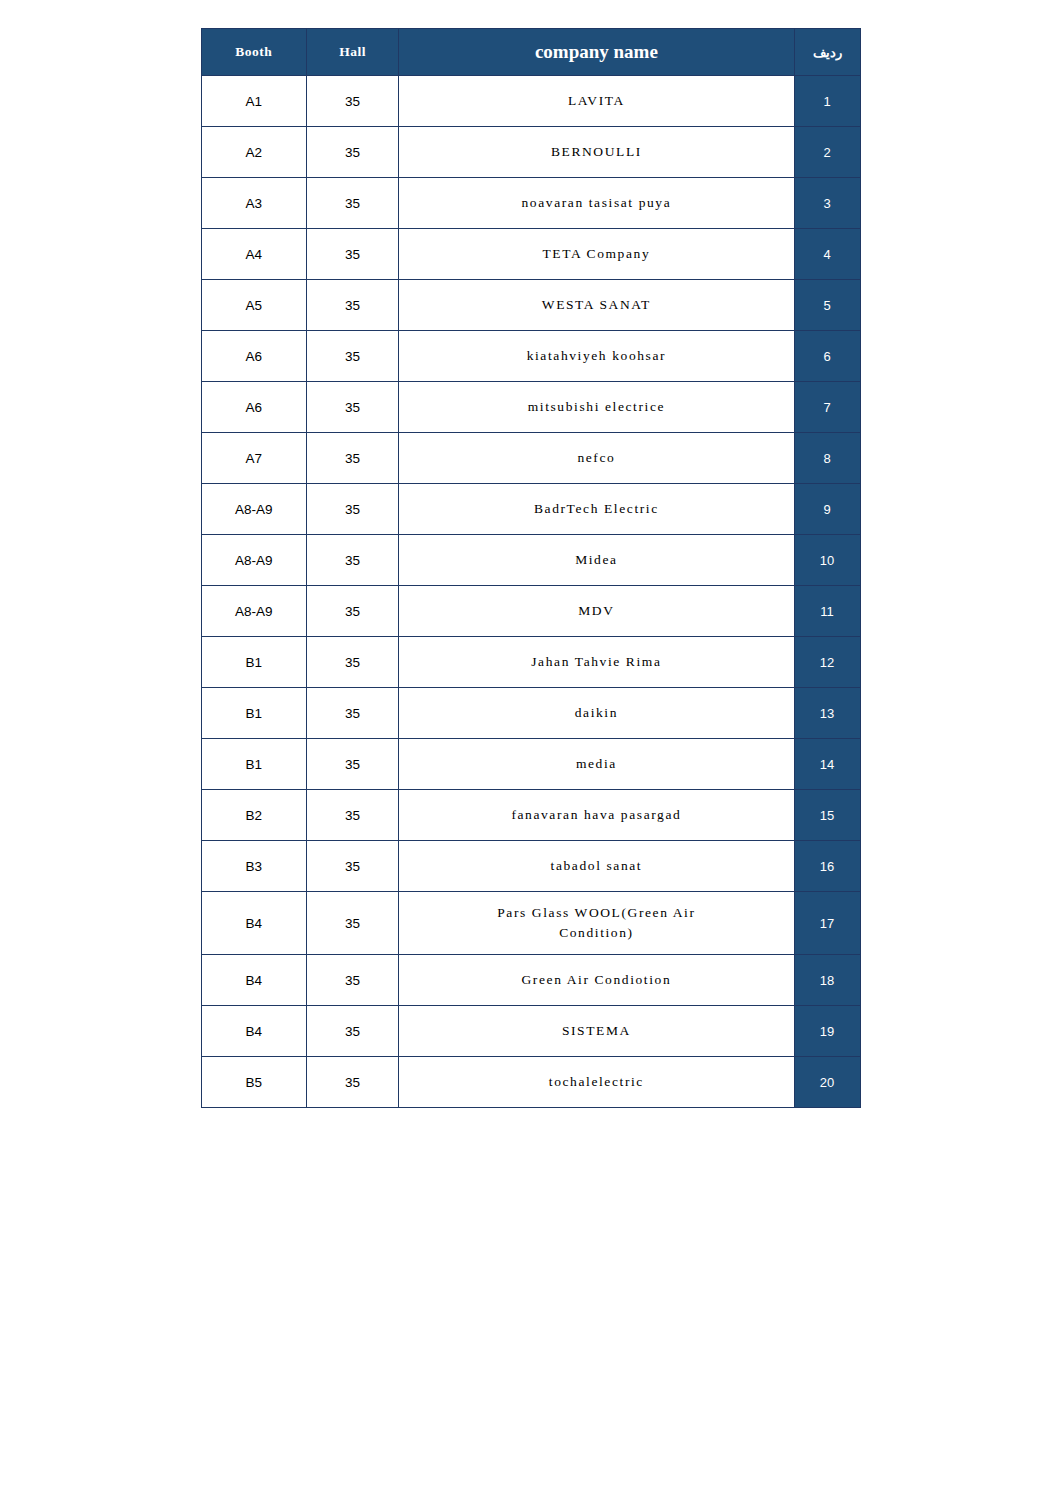| Booth | Hall | company name | ردیف |
| --- | --- | --- | --- |
| A1 | 35 | LAVITA | 1 |
| A2 | 35 | BERNOULLI | 2 |
| A3 | 35 | noavaran tasisat puya | 3 |
| A4 | 35 | TETA Company | 4 |
| A5 | 35 | WESTA SANAT | 5 |
| A6 | 35 | kiatahviyeh koohsar | 6 |
| A6 | 35 | mitsubishi electrice | 7 |
| A7 | 35 | nefco | 8 |
| A8-A9 | 35 | BadrTech Electric | 9 |
| A8-A9 | 35 | Midea | 10 |
| A8-A9 | 35 | MDV | 11 |
| B1 | 35 | Jahan Tahvie Rima | 12 |
| B1 | 35 | daikin | 13 |
| B1 | 35 | media | 14 |
| B2 | 35 | fanavaran hava pasargad | 15 |
| B3 | 35 | tabadol sanat | 16 |
| B4 | 35 | Pars Glass WOOL(Green Air Condition) | 17 |
| B4 | 35 | Green Air Condiotion | 18 |
| B4 | 35 | SISTEMA | 19 |
| B5 | 35 | tochalelectric | 20 |